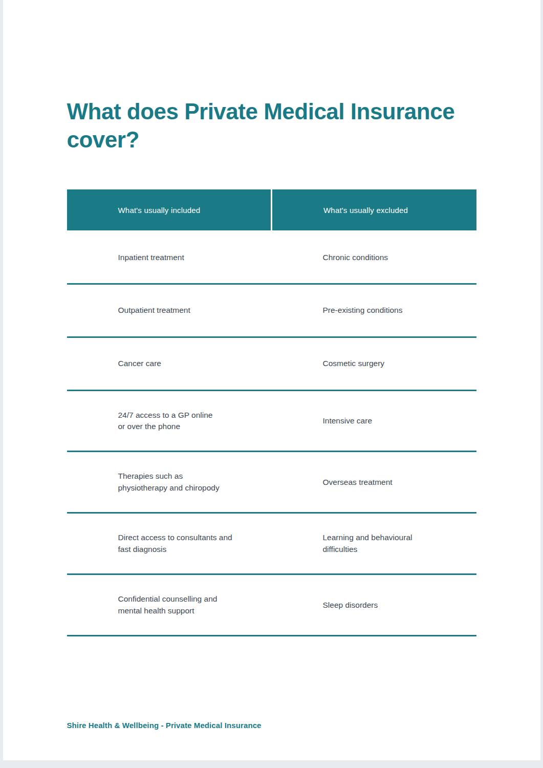What does Private Medical Insurance cover?
| What's usually included | What's usually excluded |
| --- | --- |
| Inpatient treatment | Chronic conditions |
| Outpatient treatment | Pre-existing conditions |
| Cancer care | Cosmetic surgery |
| 24/7 access to a GP online or over the phone | Intensive care |
| Therapies such as physiotherapy and chiropody | Overseas treatment |
| Direct access to consultants and fast diagnosis | Learning and behavioural difficulties |
| Confidential counselling and mental health support | Sleep disorders |
Shire Health & Wellbeing - Private Medical Insurance